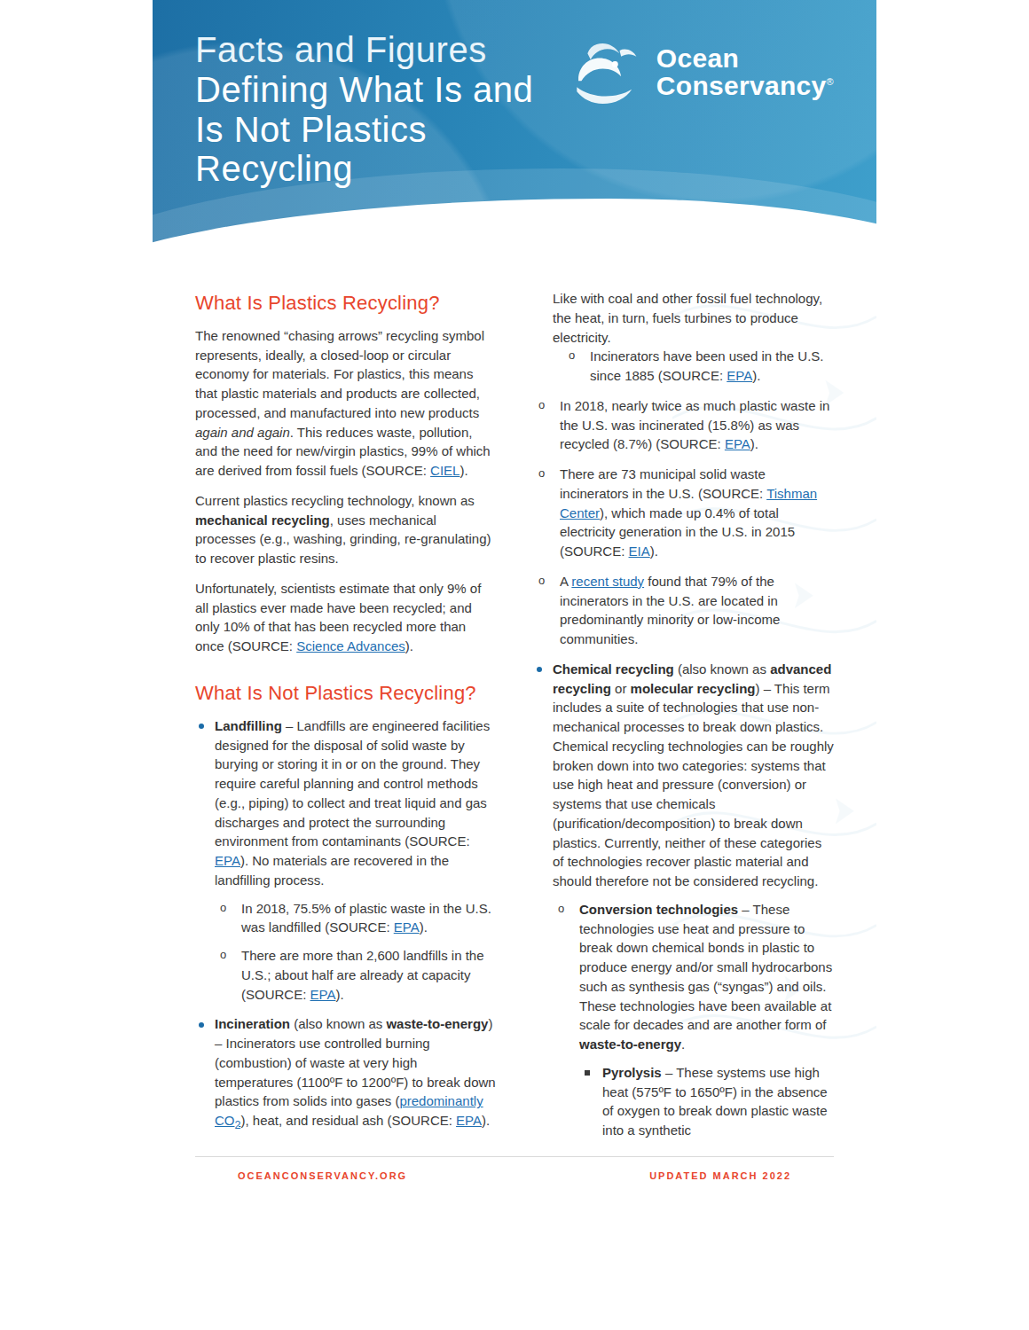Facts and Figures Defining What Is and Is Not Plastics Recycling
Ocean Conservancy®
What Is Plastics Recycling?
The renowned “chasing arrows” recycling symbol represents, ideally, a closed-loop or circular economy for materials. For plastics, this means that plastic materials and products are collected, processed, and manufactured into new products again and again. This reduces waste, pollution, and the need for new/virgin plastics, 99% of which are derived from fossil fuels (SOURCE: CIEL).
Current plastics recycling technology, known as mechanical recycling, uses mechanical processes (e.g., washing, grinding, re-granulating) to recover plastic resins.
Unfortunately, scientists estimate that only 9% of all plastics ever made have been recycled; and only 10% of that has been recycled more than once (SOURCE: Science Advances).
What Is Not Plastics Recycling?
Landfilling – Landfills are engineered facilities designed for the disposal of solid waste by burying or storing it in or on the ground. They require careful planning and control methods (e.g., piping) to collect and treat liquid and gas discharges and protect the surrounding environment from contaminants (SOURCE: EPA). No materials are recovered in the landfilling process.
In 2018, 75.5% of plastic waste in the U.S. was landfilled (SOURCE: EPA).
There are more than 2,600 landfills in the U.S.; about half are already at capacity (SOURCE: EPA).
Incineration (also known as waste-to-energy) – Incinerators use controlled burning (combustion) of waste at very high temperatures (1100ºF to 1200ºF) to break down plastics from solids into gases (predominantly CO2), heat, and residual ash (SOURCE: EPA). Like with coal and other fossil fuel technology, the heat, in turn, fuels turbines to produce electricity.
Incinerators have been used in the U.S. since 1885 (SOURCE: EPA).
In 2018, nearly twice as much plastic waste in the U.S. was incinerated (15.8%) as was recycled (8.7%) (SOURCE: EPA).
There are 73 municipal solid waste incinerators in the U.S. (SOURCE: Tishman Center), which made up 0.4% of total electricity generation in the U.S. in 2015 (SOURCE: EIA).
A recent study found that 79% of the incinerators in the U.S. are located in predominantly minority or low-income communities.
Chemical recycling (also known as advanced recycling or molecular recycling) – This term includes a suite of technologies that use non-mechanical processes to break down plastics. Chemical recycling technologies can be roughly broken down into two categories: systems that use high heat and pressure (conversion) or systems that use chemicals (purification/decomposition) to break down plastics. Currently, neither of these categories of technologies recover plastic material and should therefore not be considered recycling.
Conversion technologies – These technologies use heat and pressure to break down chemical bonds in plastic to produce energy and/or small hydrocarbons such as synthesis gas (“syngas”) and oils. These technologies have been available at scale for decades and are another form of waste-to-energy.
Pyrolysis – These systems use high heat (575ºF to 1650ºF) in the absence of oxygen to break down plastic waste into a synthetic
oceanconservancy.org
Updated March 2022